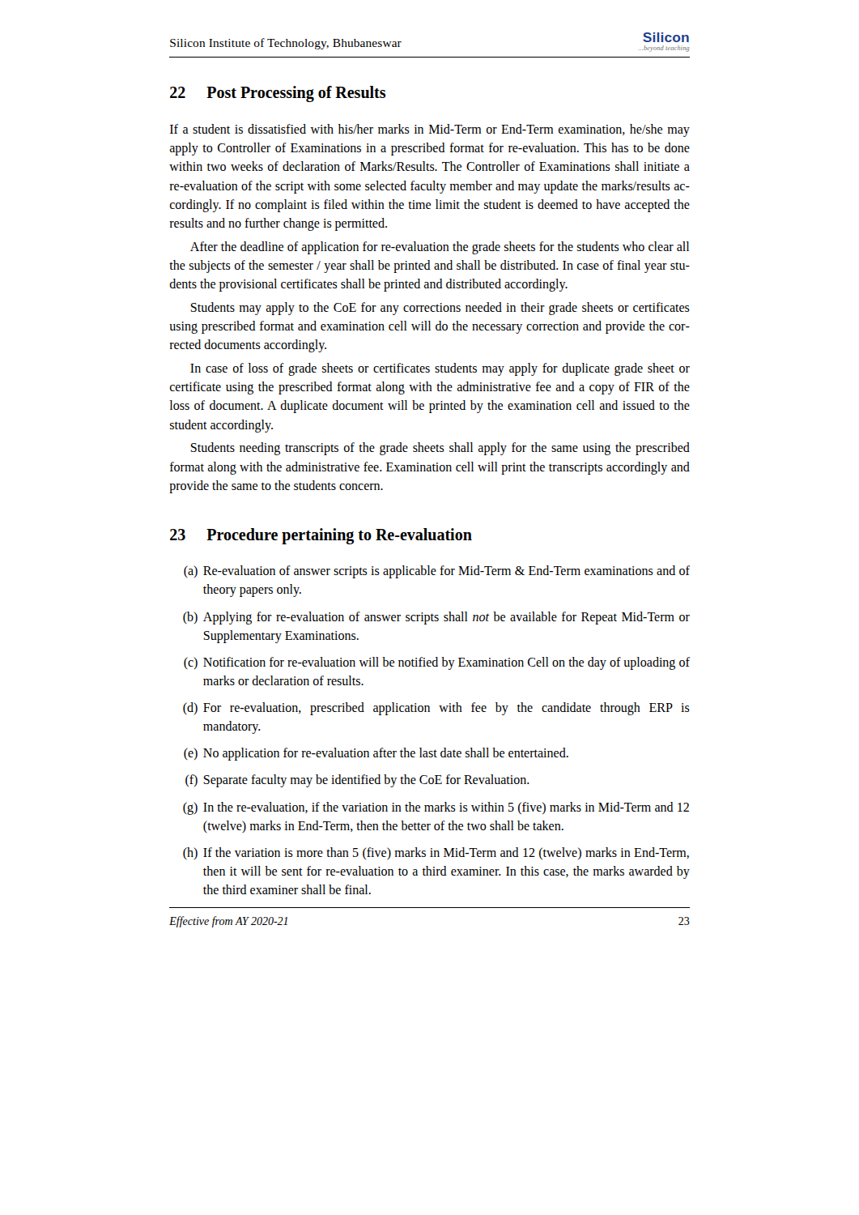Silicon Institute of Technology, Bhubaneswar
Silicon
...beyond teaching
22 Post Processing of Results
If a student is dissatisfied with his/her marks in Mid-Term or End-Term examination, he/she may apply to Controller of Examinations in a prescribed format for re-evaluation. This has to be done within two weeks of declaration of Marks/Results. The Controller of Examinations shall initiate a re-evaluation of the script with some selected faculty member and may update the marks/results accordingly. If no complaint is filed within the time limit the student is deemed to have accepted the results and no further change is permitted.
After the deadline of application for re-evaluation the grade sheets for the students who clear all the subjects of the semester / year shall be printed and shall be distributed. In case of final year students the provisional certificates shall be printed and distributed accordingly.
Students may apply to the CoE for any corrections needed in their grade sheets or certificates using prescribed format and examination cell will do the necessary correction and provide the corrected documents accordingly.
In case of loss of grade sheets or certificates students may apply for duplicate grade sheet or certificate using the prescribed format along with the administrative fee and a copy of FIR of the loss of document. A duplicate document will be printed by the examination cell and issued to the student accordingly.
Students needing transcripts of the grade sheets shall apply for the same using the prescribed format along with the administrative fee. Examination cell will print the transcripts accordingly and provide the same to the students concern.
23 Procedure pertaining to Re-evaluation
Re-evaluation of answer scripts is applicable for Mid-Term & End-Term examinations and of theory papers only.
Applying for re-evaluation of answer scripts shall not be available for Repeat Mid-Term or Supplementary Examinations.
Notification for re-evaluation will be notified by Examination Cell on the day of uploading of marks or declaration of results.
For re-evaluation, prescribed application with fee by the candidate through ERP is mandatory.
No application for re-evaluation after the last date shall be entertained.
Separate faculty may be identified by the CoE for Revaluation.
In the re-evaluation, if the variation in the marks is within 5 (five) marks in Mid-Term and 12 (twelve) marks in End-Term, then the better of the two shall be taken.
If the variation is more than 5 (five) marks in Mid-Term and 12 (twelve) marks in End-Term, then it will be sent for re-evaluation to a third examiner. In this case, the marks awarded by the third examiner shall be final.
Effective from AY 2020-21
23